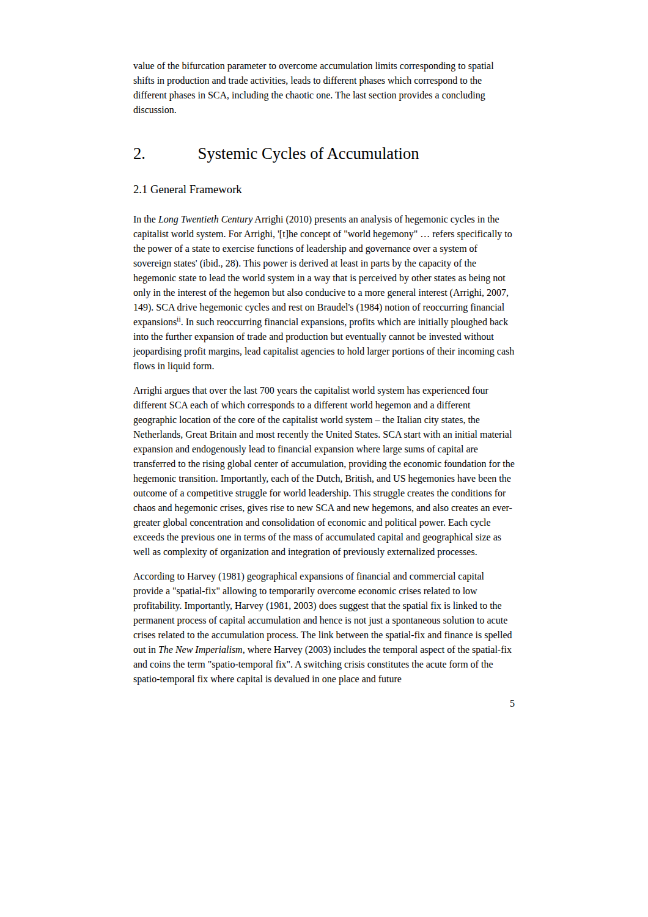value of the bifurcation parameter to overcome accumulation limits corresponding to spatial shifts in production and trade activities, leads to different phases which correspond to the different phases in SCA, including the chaotic one. The last section provides a concluding discussion.
2. Systemic Cycles of Accumulation
2.1 General Framework
In the Long Twentieth Century Arrighi (2010) presents an analysis of hegemonic cycles in the capitalist world system. For Arrighi, '[t]he concept of "world hegemony" … refers specifically to the power of a state to exercise functions of leadership and governance over a system of sovereign states' (ibid., 28). This power is derived at least in parts by the capacity of the hegemonic state to lead the world system in a way that is perceived by other states as being not only in the interest of the hegemon but also conducive to a more general interest (Arrighi, 2007, 149). SCA drive hegemonic cycles and rest on Braudel's (1984) notion of reoccurring financial expansionsii. In such reoccurring financial expansions, profits which are initially ploughed back into the further expansion of trade and production but eventually cannot be invested without jeopardising profit margins, lead capitalist agencies to hold larger portions of their incoming cash flows in liquid form.
Arrighi argues that over the last 700 years the capitalist world system has experienced four different SCA each of which corresponds to a different world hegemon and a different geographic location of the core of the capitalist world system – the Italian city states, the Netherlands, Great Britain and most recently the United States. SCA start with an initial material expansion and endogenously lead to financial expansion where large sums of capital are transferred to the rising global center of accumulation, providing the economic foundation for the hegemonic transition. Importantly, each of the Dutch, British, and US hegemonies have been the outcome of a competitive struggle for world leadership. This struggle creates the conditions for chaos and hegemonic crises, gives rise to new SCA and new hegemons, and also creates an ever-greater global concentration and consolidation of economic and political power. Each cycle exceeds the previous one in terms of the mass of accumulated capital and geographical size as well as complexity of organization and integration of previously externalized processes.
According to Harvey (1981) geographical expansions of financial and commercial capital provide a "spatial-fix" allowing to temporarily overcome economic crises related to low profitability. Importantly, Harvey (1981, 2003) does suggest that the spatial fix is linked to the permanent process of capital accumulation and hence is not just a spontaneous solution to acute crises related to the accumulation process. The link between the spatial-fix and finance is spelled out in The New Imperialism, where Harvey (2003) includes the temporal aspect of the spatial-fix and coins the term "spatio-temporal fix". A switching crisis constitutes the acute form of the spatio-temporal fix where capital is devalued in one place and future
5